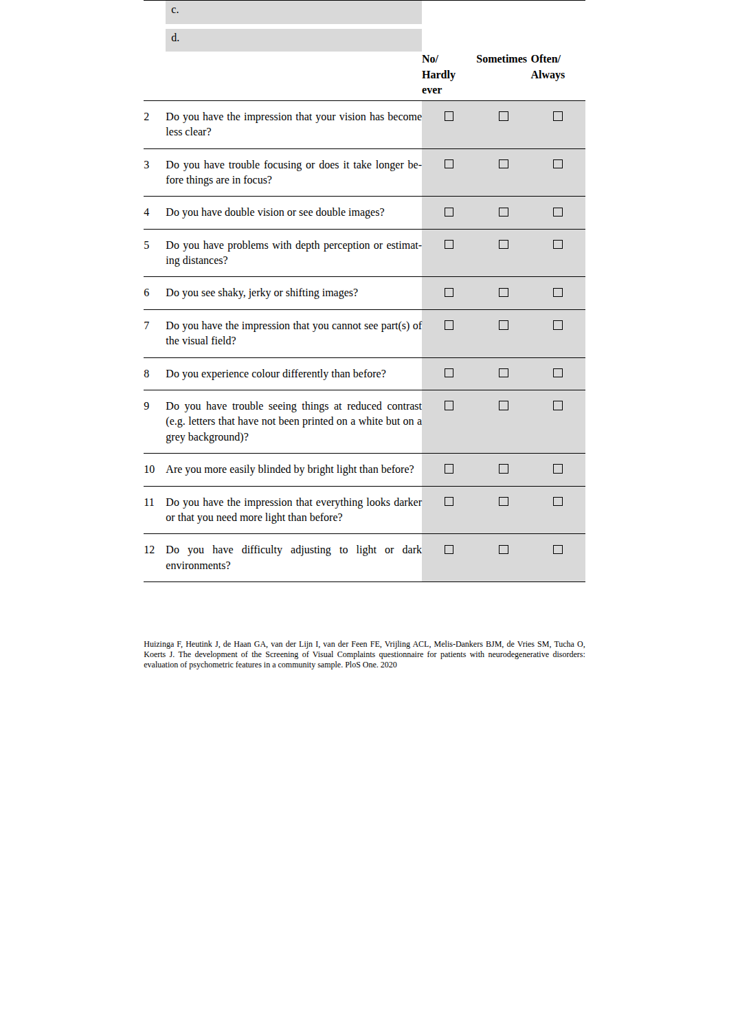| | c. | | | |
| | d. | | | |
| | | No/ Hardly ever | Sometimes | Often/ Always |
| 2 | Do you have the impression that your vision has become less clear? | | | |
| 3 | Do you have trouble focusing or does it take longer before things are in focus? | | | |
| 4 | Do you have double vision or see double images? | | | |
| 5 | Do you have problems with depth perception or estimating distances? | | | |
| 6 | Do you see shaky, jerky or shifting images? | | | |
| 7 | Do you have the impression that you cannot see part(s) of the visual field? | | | |
| 8 | Do you experience colour differently than before? | | | |
| 9 | Do you have trouble seeing things at reduced contrast (e.g. letters that have not been printed on a white but on a grey background)? | | | |
| 10 | Are you more easily blinded by bright light than before? | | | |
| 11 | Do you have the impression that everything looks darker or that you need more light than before? | | | |
| 12 | Do you have difficulty adjusting to light or dark environments? | | | |
Huizinga F, Heutink J, de Haan GA, van der Lijn I, van der Feen FE, Vrijling ACL, Melis-Dankers BJM, de Vries SM, Tucha O, Koerts J. The development of the Screening of Visual Complaints questionnaire for patients with neurodegenerative disorders: evaluation of psychometric features in a community sample. PloS One. 2020